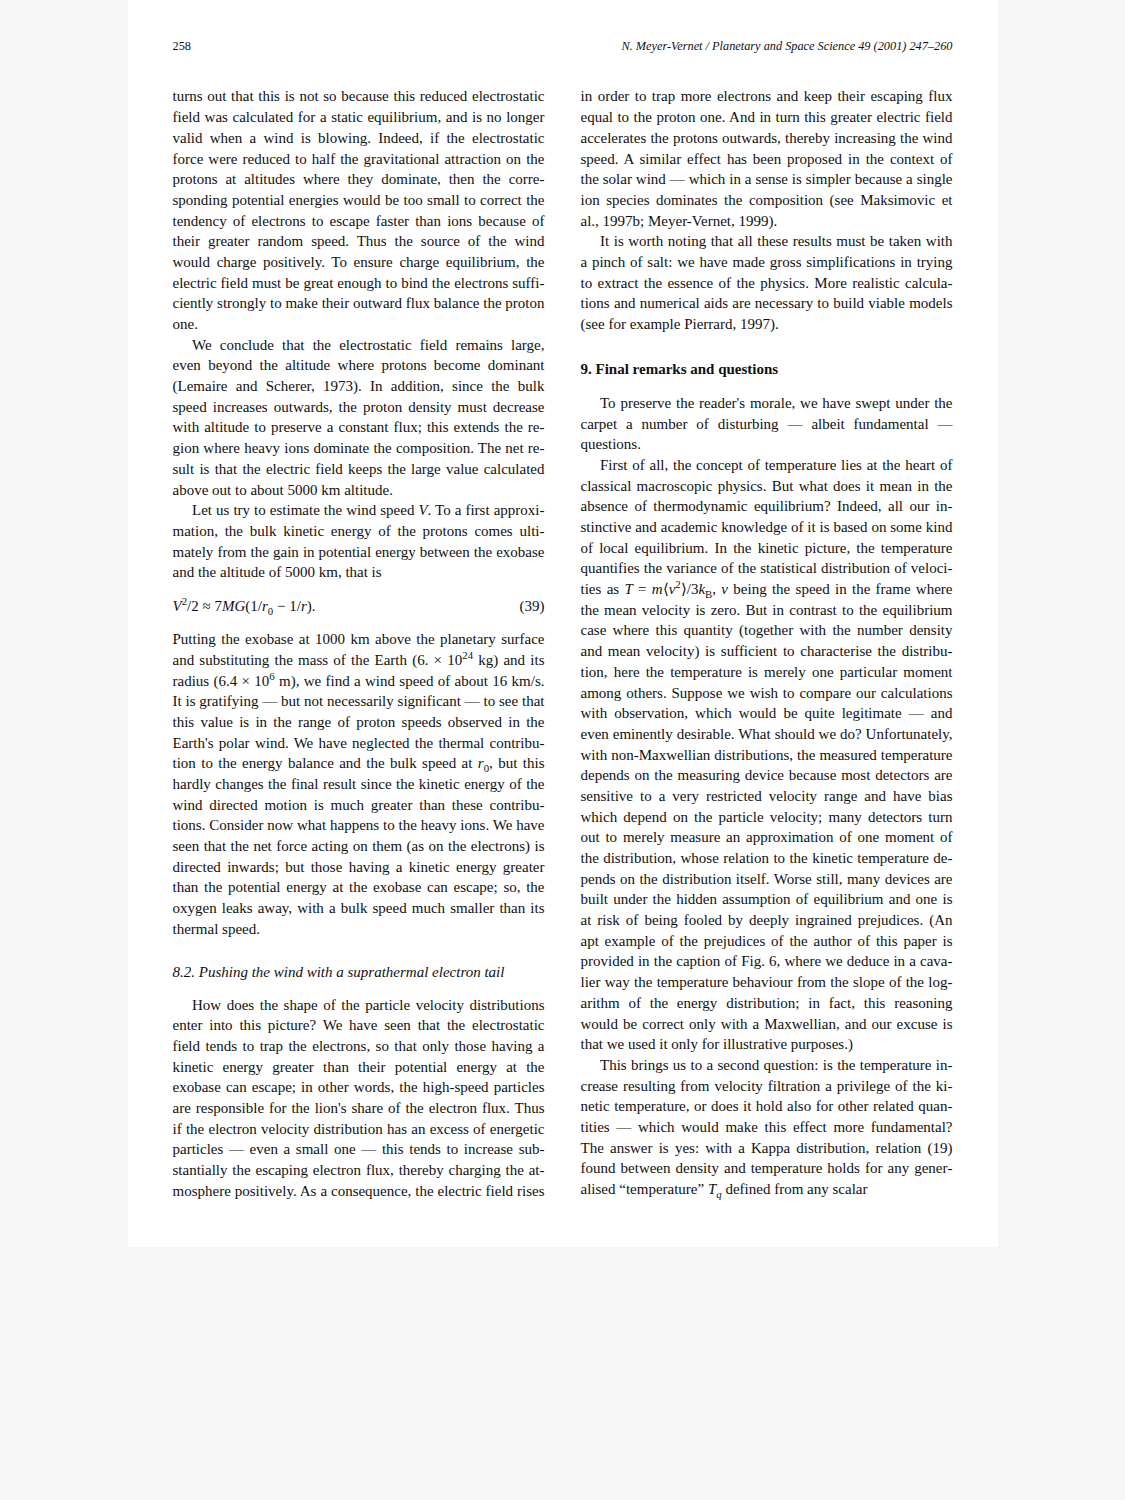258 N. Meyer-Vernet / Planetary and Space Science 49 (2001) 247–260
turns out that this is not so because this reduced electrostatic field was calculated for a static equilibrium, and is no longer valid when a wind is blowing. Indeed, if the electrostatic force were reduced to half the gravitational attraction on the protons at altitudes where they dominate, then the corresponding potential energies would be too small to correct the tendency of electrons to escape faster than ions because of their greater random speed. Thus the source of the wind would charge positively. To ensure charge equilibrium, the electric field must be great enough to bind the electrons sufficiently strongly to make their outward flux balance the proton one.
We conclude that the electrostatic field remains large, even beyond the altitude where protons become dominant (Lemaire and Scherer, 1973). In addition, since the bulk speed increases outwards, the proton density must decrease with altitude to preserve a constant flux; this extends the region where heavy ions dominate the composition. The net result is that the electric field keeps the large value calculated above out to about 5000 km altitude.
Let us try to estimate the wind speed V. To a first approximation, the bulk kinetic energy of the protons comes ultimately from the gain in potential energy between the exobase and the altitude of 5000 km, that is
V2/2 ≈ 7MG(1/r0 − 1/r).(39)
Putting the exobase at 1000 km above the planetary surface and substituting the mass of the Earth (6. × 1024 kg) and its radius (6.4 × 106 m), we find a wind speed of about 16 km/s. It is gratifying — but not necessarily significant — to see that this value is in the range of proton speeds observed in the Earth's polar wind. We have neglected the thermal contribution to the energy balance and the bulk speed at r0, but this hardly changes the final result since the kinetic energy of the wind directed motion is much greater than these contributions. Consider now what happens to the heavy ions. We have seen that the net force acting on them (as on the electrons) is directed inwards; but those having a kinetic energy greater than the potential energy at the exobase can escape; so, the oxygen leaks away, with a bulk speed much smaller than its thermal speed.
8.2. Pushing the wind with a suprathermal electron tail
How does the shape of the particle velocity distributions enter into this picture? We have seen that the electrostatic field tends to trap the electrons, so that only those having a kinetic energy greater than their potential energy at the exobase can escape; in other words, the high-speed particles are responsible for the lion's share of the electron flux. Thus if the electron velocity distribution has an excess of energetic particles — even a small one — this tends to increase substantially the escaping electron flux, thereby charging the atmosphere positively. As a consequence, the electric field rises in order to trap more electrons and keep their escaping flux equal to the proton one. And in turn this greater electric field accelerates the protons outwards, thereby increasing the wind speed. A similar effect has been proposed in the context of the solar wind — which in a sense is simpler because a single ion species dominates the composition (see Maksimovic et al., 1997b; Meyer-Vernet, 1999).
It is worth noting that all these results must be taken with a pinch of salt: we have made gross simplifications in trying to extract the essence of the physics. More realistic calculations and numerical aids are necessary to build viable models (see for example Pierrard, 1997).
9. Final remarks and questions
To preserve the reader's morale, we have swept under the carpet a number of disturbing — albeit fundamental — questions.
First of all, the concept of temperature lies at the heart of classical macroscopic physics. But what does it mean in the absence of thermodynamic equilibrium? Indeed, all our instinctive and academic knowledge of it is based on some kind of local equilibrium. In the kinetic picture, the temperature quantifies the variance of the statistical distribution of velocities as T = m⟨v2⟩/3kB, v being the speed in the frame where the mean velocity is zero. But in contrast to the equilibrium case where this quantity (together with the number density and mean velocity) is sufficient to characterise the distribution, here the temperature is merely one particular moment among others. Suppose we wish to compare our calculations with observation, which would be quite legitimate — and even eminently desirable. What should we do? Unfortunately, with non-Maxwellian distributions, the measured temperature depends on the measuring device because most detectors are sensitive to a very restricted velocity range and have bias which depend on the particle velocity; many detectors turn out to merely measure an approximation of one moment of the distribution, whose relation to the kinetic temperature depends on the distribution itself. Worse still, many devices are built under the hidden assumption of equilibrium and one is at risk of being fooled by deeply ingrained prejudices. (An apt example of the prejudices of the author of this paper is provided in the caption of Fig. 6, where we deduce in a cavalier way the temperature behaviour from the slope of the logarithm of the energy distribution; in fact, this reasoning would be correct only with a Maxwellian, and our excuse is that we used it only for illustrative purposes.)
This brings us to a second question: is the temperature increase resulting from velocity filtration a privilege of the kinetic temperature, or does it hold also for other related quantities — which would make this effect more fundamental? The answer is yes: with a Kappa distribution, relation (19) found between density and temperature holds for any generalised “temperature” Tq defined from any scalar